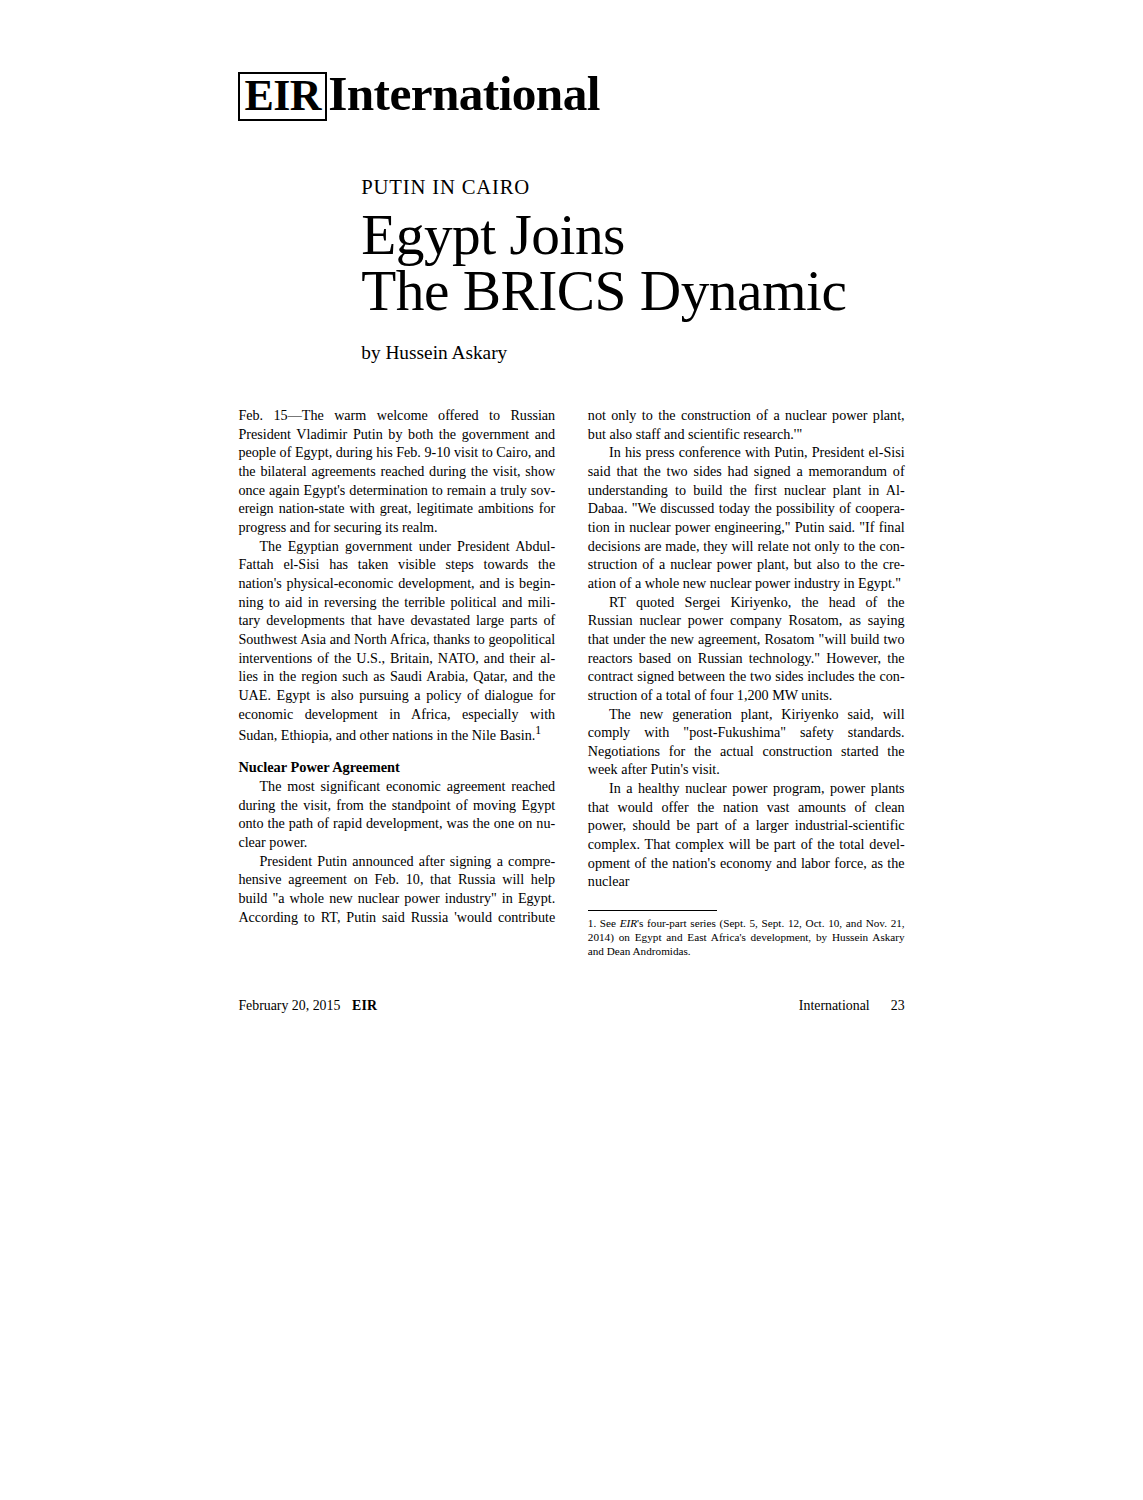EIR International
PUTIN IN CAIRO
Egypt Joins
The BRICS Dynamic
by Hussein Askary
Feb. 15—The warm welcome offered to Russian President Vladimir Putin by both the government and people of Egypt, during his Feb. 9-10 visit to Cairo, and the bilateral agreements reached during the visit, show once again Egypt's determination to remain a truly sovereign nation-state with great, legitimate ambitions for progress and for securing its realm.
The Egyptian government under President Abdul-Fattah el-Sisi has taken visible steps towards the nation's physical-economic development, and is beginning to aid in reversing the terrible political and military developments that have devastated large parts of Southwest Asia and North Africa, thanks to geopolitical interventions of the U.S., Britain, NATO, and their allies in the region such as Saudi Arabia, Qatar, and the UAE. Egypt is also pursuing a policy of dialogue for economic development in Africa, especially with Sudan, Ethiopia, and other nations in the Nile Basin.1
Nuclear Power Agreement
The most significant economic agreement reached during the visit, from the standpoint of moving Egypt onto the path of rapid development, was the one on nuclear power.
President Putin announced after signing a comprehensive agreement on Feb. 10, that Russia will help build "a whole new nuclear power industry" in Egypt. According to RT, Putin said Russia 'would contribute not only to the construction of a nuclear power plant, but also staff and scientific research.'"
In his press conference with Putin, President el-Sisi said that the two sides had signed a memorandum of understanding to build the first nuclear plant in Al-Dabaa. "We discussed today the possibility of cooperation in nuclear power engineering," Putin said. "If final decisions are made, they will relate not only to the construction of a nuclear power plant, but also to the creation of a whole new nuclear power industry in Egypt."
RT quoted Sergei Kiriyenko, the head of the Russian nuclear power company Rosatom, as saying that under the new agreement, Rosatom "will build two reactors based on Russian technology." However, the contract signed between the two sides includes the construction of a total of four 1,200 MW units.
The new generation plant, Kiriyenko said, will comply with "post-Fukushima" safety standards. Negotiations for the actual construction started the week after Putin's visit.
In a healthy nuclear power program, power plants that would offer the nation vast amounts of clean power, should be part of a larger industrial-scientific complex. That complex will be part of the total development of the nation's economy and labor force, as the nuclear
1. See EIR's four-part series (Sept. 5, Sept. 12, Oct. 10, and Nov. 21, 2014) on Egypt and East Africa's development, by Hussein Askary and Dean Andromidas.
February 20, 2015EIR
International23